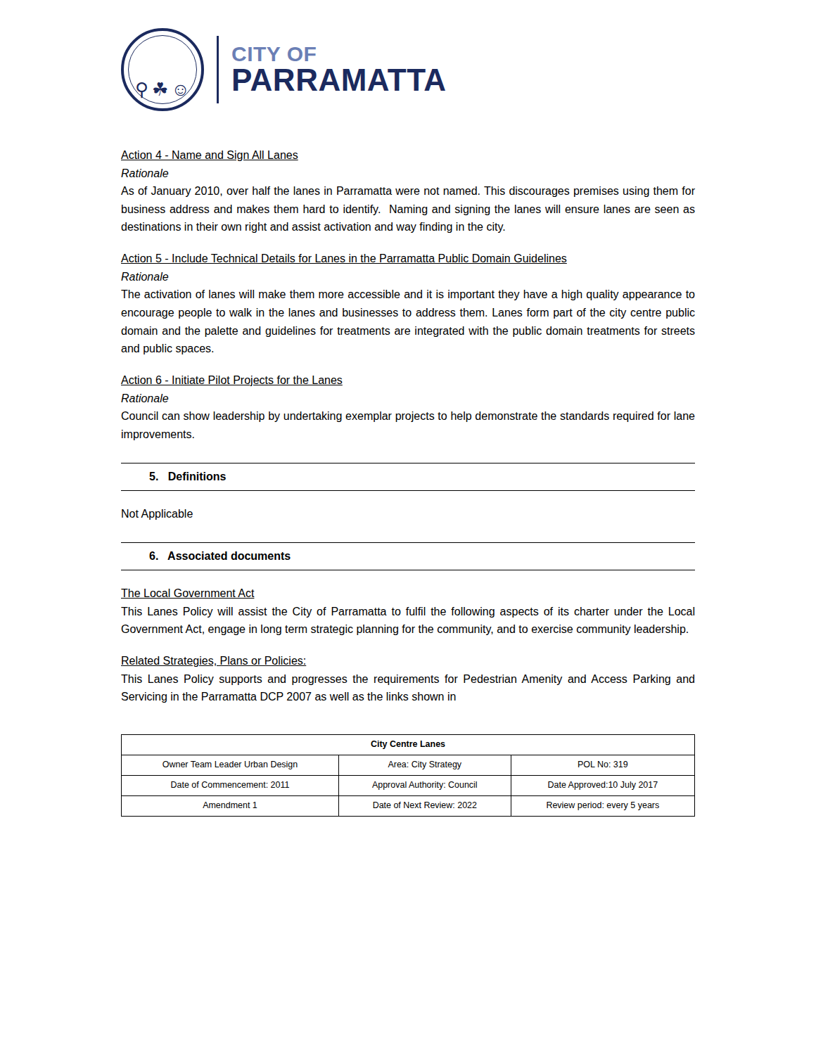⚲☘☺
CITY OF
PARRAMATTA
Action 4 - Name and Sign All Lanes
Rationale
As of January 2010, over half the lanes in Parramatta were not named. This discourages premises using them for business address and makes them hard to identify. Naming and signing the lanes will ensure lanes are seen as destinations in their own right and assist activation and way finding in the city.
Action 5 - Include Technical Details for Lanes in the Parramatta Public Domain Guidelines
Rationale
The activation of lanes will make them more accessible and it is important they have a high quality appearance to encourage people to walk in the lanes and businesses to address them. Lanes form part of the city centre public domain and the palette and guidelines for treatments are integrated with the public domain treatments for streets and public spaces.
Action 6 - Initiate Pilot Projects for the Lanes
Rationale
Council can show leadership by undertaking exemplar projects to help demonstrate the standards required for lane improvements.
5. Definitions
Not Applicable
6. Associated documents
The Local Government Act
This Lanes Policy will assist the City of Parramatta to fulfil the following aspects of its charter under the Local Government Act, engage in long term strategic planning for the community, and to exercise community leadership.
Related Strategies, Plans or Policies:
This Lanes Policy supports and progresses the requirements for Pedestrian Amenity and Access Parking and Servicing in the Parramatta DCP 2007 as well as the links shown in
| City Centre Lanes |
| --- |
| Owner Team Leader Urban Design | Area: City Strategy | POL No: 319 |
| Date of Commencement: 2011 | Approval Authority: Council | Date Approved:10 July 2017 |
| Amendment 1 | Date of Next Review: 2022 | Review period: every 5 years |